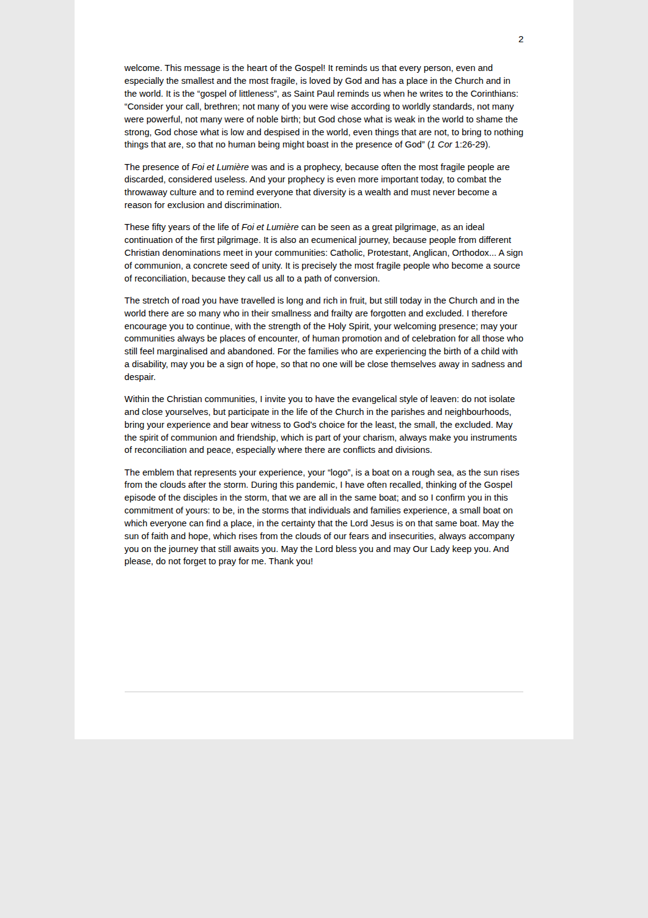2
welcome. This message is the heart of the Gospel! It reminds us that every person, even and especially the smallest and the most fragile, is loved by God and has a place in the Church and in the world. It is the “gospel of littleness”, as Saint Paul reminds us when he writes to the Corinthians: “Consider your call, brethren; not many of you were wise according to worldly standards, not many were powerful, not many were of noble birth; but God chose what is weak in the world to shame the strong, God chose what is low and despised in the world, even things that are not, to bring to nothing things that are, so that no human being might boast in the presence of God” (1 Cor 1:26-29).
The presence of Foi et Lumière was and is a prophecy, because often the most fragile people are discarded, considered useless. And your prophecy is even more important today, to combat the throwaway culture and to remind everyone that diversity is a wealth and must never become a reason for exclusion and discrimination.
These fifty years of the life of Foi et Lumière can be seen as a great pilgrimage, as an ideal continuation of the first pilgrimage. It is also an ecumenical journey, because people from different Christian denominations meet in your communities: Catholic, Protestant, Anglican, Orthodox... A sign of communion, a concrete seed of unity. It is precisely the most fragile people who become a source of reconciliation, because they call us all to a path of conversion.
The stretch of road you have travelled is long and rich in fruit, but still today in the Church and in the world there are so many who in their smallness and frailty are forgotten and excluded. I therefore encourage you to continue, with the strength of the Holy Spirit, your welcoming presence; may your communities always be places of encounter, of human promotion and of celebration for all those who still feel marginalised and abandoned. For the families who are experiencing the birth of a child with a disability, may you be a sign of hope, so that no one will be close themselves away in sadness and despair.
Within the Christian communities, I invite you to have the evangelical style of leaven: do not isolate and close yourselves, but participate in the life of the Church in the parishes and neighbourhoods, bring your experience and bear witness to God's choice for the least, the small, the excluded. May the spirit of communion and friendship, which is part of your charism, always make you instruments of reconciliation and peace, especially where there are conflicts and divisions.
The emblem that represents your experience, your “logo”, is a boat on a rough sea, as the sun rises from the clouds after the storm. During this pandemic, I have often recalled, thinking of the Gospel episode of the disciples in the storm, that we are all in the same boat; and so I confirm you in this commitment of yours: to be, in the storms that individuals and families experience, a small boat on which everyone can find a place, in the certainty that the Lord Jesus is on that same boat. May the sun of faith and hope, which rises from the clouds of our fears and insecurities, always accompany you on the journey that still awaits you. May the Lord bless you and may Our Lady keep you. And please, do not forget to pray for me. Thank you!